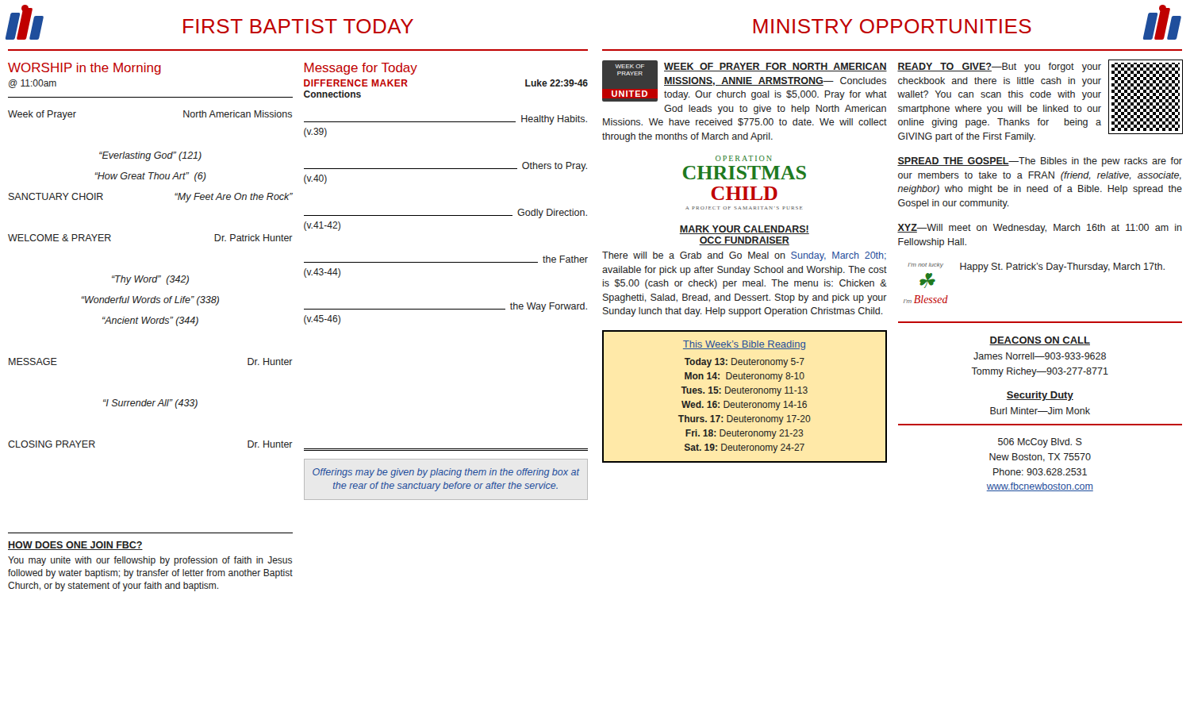FIRST BAPTIST TODAY
WORSHIP in the Morning
@ 11:00am
| Week of Prayer | North American Missions |
| “Everlasting God” (121) |
| “How Great Thou Art” (6) |
| Sanctuary Choir | “My Feet Are On the Rock” |
| Welcome & Prayer | Dr. Patrick Hunter |
| “Thy Word” (342) |
| “Wonderful Words of Life” (338) |
| “Ancient Words” (344) |
| Message | Dr. Hunter |
| “I Surrender All” (433) |
| Closing Prayer | Dr. Hunter |
HOW DOES ONE JOIN FBC?
You may unite with our fellowship by profession of faith in Jesus followed by water baptism; by transfer of letter from another Baptist Church, or by statement of your faith and baptism.
Message for Today
DIFFERENCE MAKER Luke 22:39-46
Connections
Healthy Habits.
(v.39)
Others to Pray.
(v.40)
Godly Direction.
(v.41-42)
the Father
(v.43-44)
the Way Forward.
(v.45-46)
Offerings may be given by placing them in the offering box at the rear of the sanctuary before or after the service.
MINISTRY OPPORTUNITIES
WEEK OF PRAYER UNITED
WEEK OF PRAYER FOR NORTH AMERICAN MISSIONS, ANNIE ARMSTRONG— Concludes today. Our church goal is $5,000. Pray for what God leads you to give to help North American Missions. We have received $775.00 to date. We will collect through the months of March and April.
OPERATION CHRISTMAS CHILD A PROJECT OF SAMARITAN’S PURSE
MARK YOUR CALENDARS!
OCC FUNDRAISER
There will be a Grab and Go Meal on Sunday, March 20th; available for pick up after Sunday School and Worship. The cost is $5.00 (cash or check) per meal. The menu is: Chicken & Spaghetti, Salad, Bread, and Dessert. Stop by and pick up your Sunday lunch that day. Help support Operation Christmas Child.
This Week’s Bible Reading
Today 13: Deuteronomy 5-7
Mon 14: Deuteronomy 8-10
Tues. 15: Deuteronomy 11-13
Wed. 16: Deuteronomy 14-16
Thurs. 17: Deuteronomy 17-20
Fri. 18: Deuteronomy 21-23
Sat. 19: Deuteronomy 24-27
READY TO GIVE?—But you forgot your checkbook and there is little cash in your wallet? You can scan this code with your smartphone where you will be linked to our online giving page. Thanks for being a GIVING part of the First Family.
SPREAD THE GOSPEL—The Bibles in the pew racks are for our members to take to a FRAN (friend, relative, associate, neighbor) who might be in need of a Bible. Help spread the Gospel in our community.
XYZ—Will meet on Wednesday, March 16th at 11:00 am in Fellowship Hall.
I’m not lucky ☘ I’m Blessed
Happy St. Patrick’s Day-Thursday, March 17th.
DEACONS ON CALL
James Norrell—903-933-9628
Tommy Richey—903-277-8771
Security Duty
Burl Minter—Jim Monk
506 McCoy Blvd. S
New Boston, TX 75570
Phone: 903.628.2531
www.fbcnewboston.com